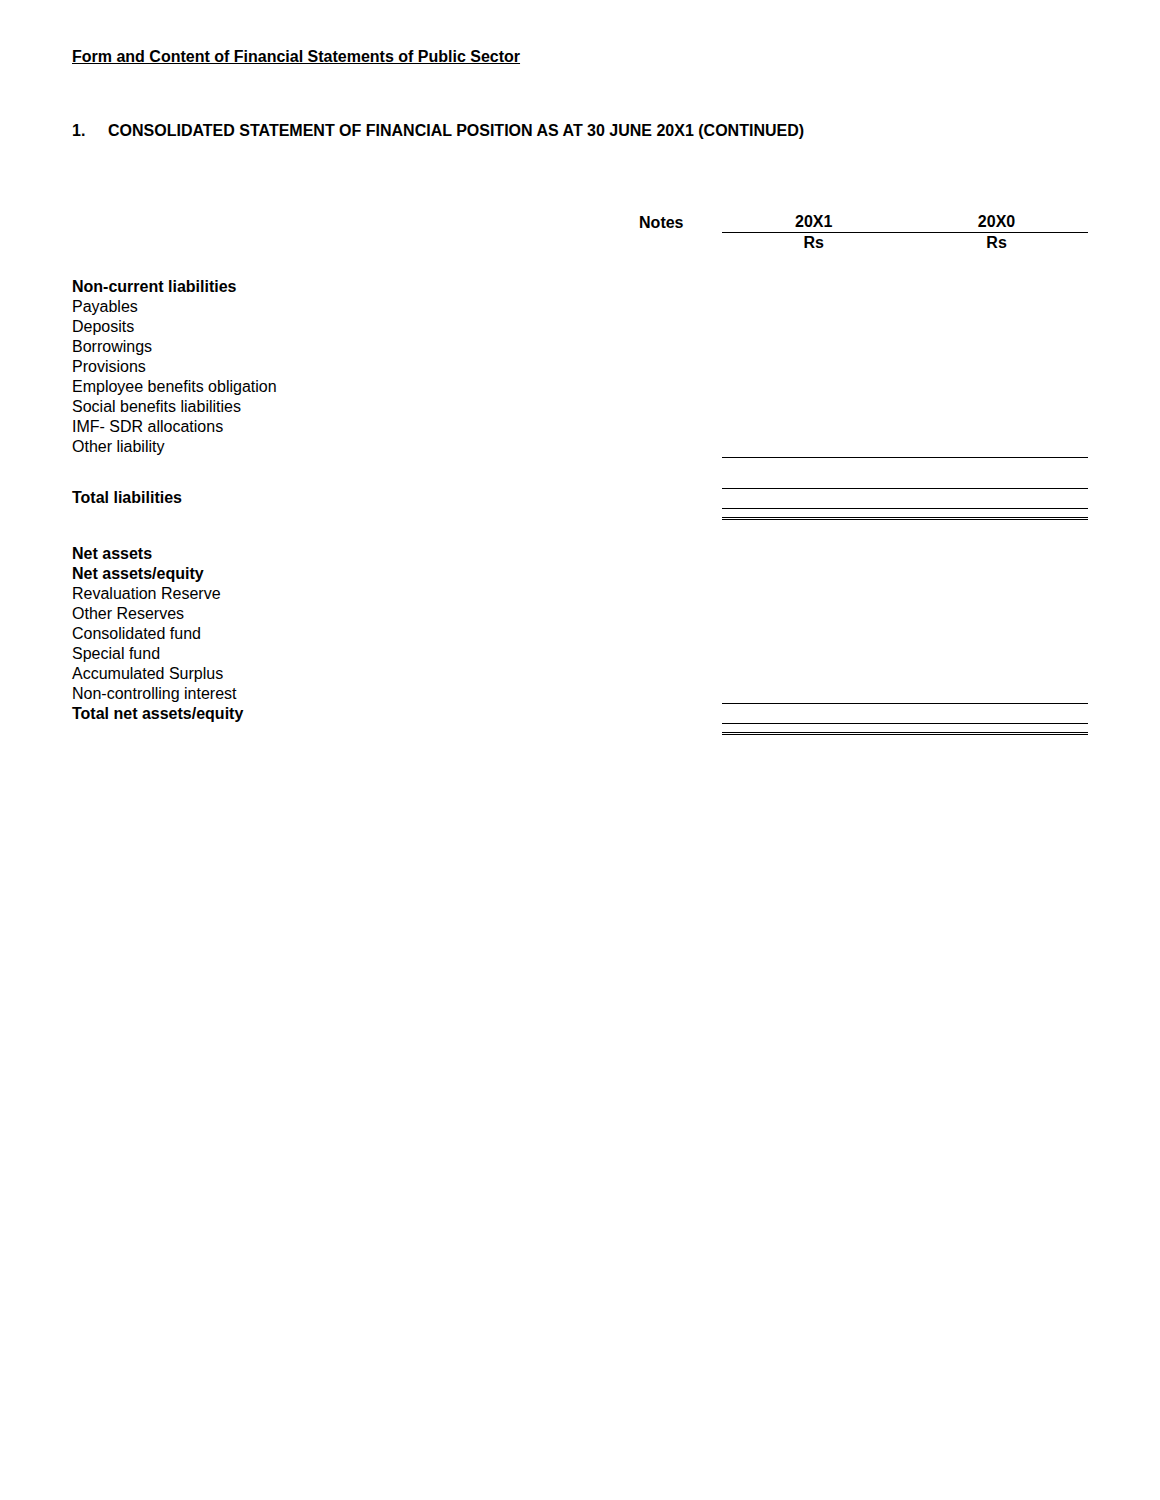Form and Content of Financial Statements of Public Sector
1. CONSOLIDATED STATEMENT OF FINANCIAL POSITION AS AT 30 JUNE 20X1 (CONTINUED)
| | Notes | 20X1 | 20X0 |
| | | Rs | Rs |
| Non-current liabilities | | | |
| Payables | | | |
| Deposits | | | |
| Borrowings | | | |
| Provisions | | | |
| Employee benefits obligation | | | |
| Social benefits liabilities | | | |
| IMF- SDR allocations | | | |
| Other liability | | | |
| Total liabilities | | | |
| Net assets | | | |
| Net assets/equity | | | |
| Revaluation Reserve | | | |
| Other Reserves | | | |
| Consolidated fund | | | |
| Special fund | | | |
| Accumulated Surplus | | | |
| Non-controlling interest | | | |
| Total net assets/equity | | | |